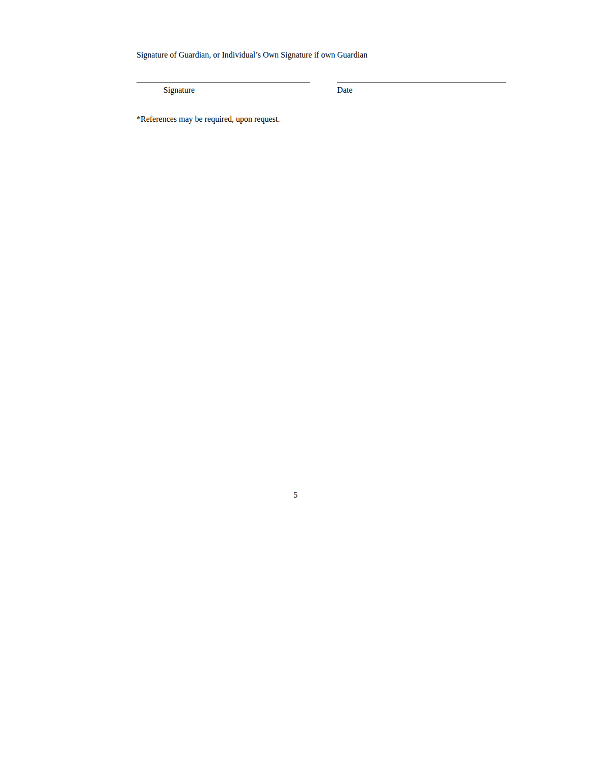Signature of Guardian, or Individual’s Own Signature if own Guardian
Signature
Date
*References may be required, upon request.
5